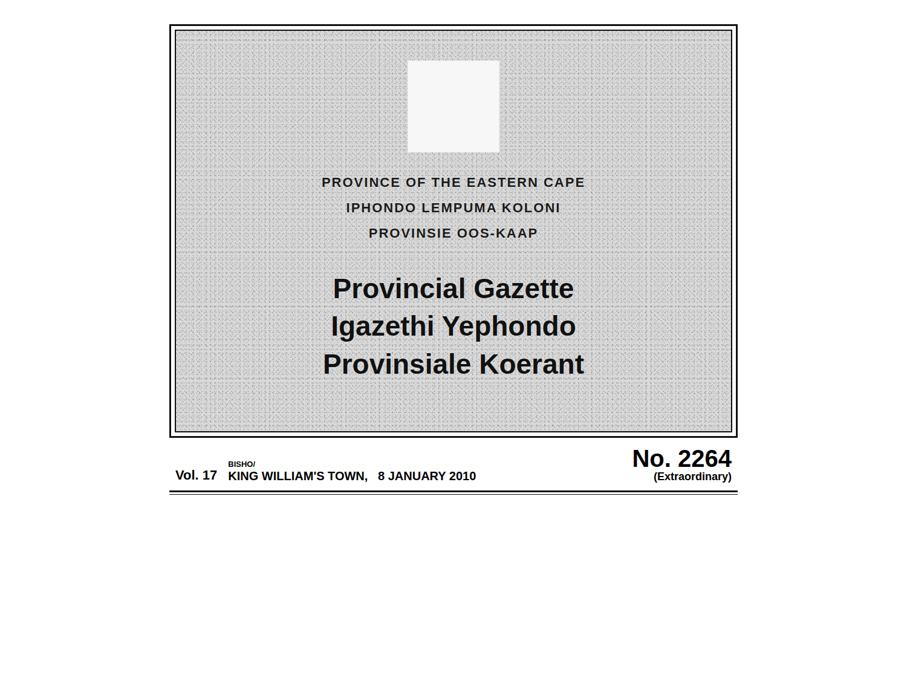PROVINCE OF THE EASTERN CAPE
IPHONDO LEMPUMA KOLONI
PROVINSIE OOS-KAAP
Provincial Gazette
Igazethi Yephondo
Provinsiale Koerant
Vol. 17 BISHO/ KING WILLIAM'S TOWN, 8 JANUARY 2010
No. 2264
(Extraordinary)